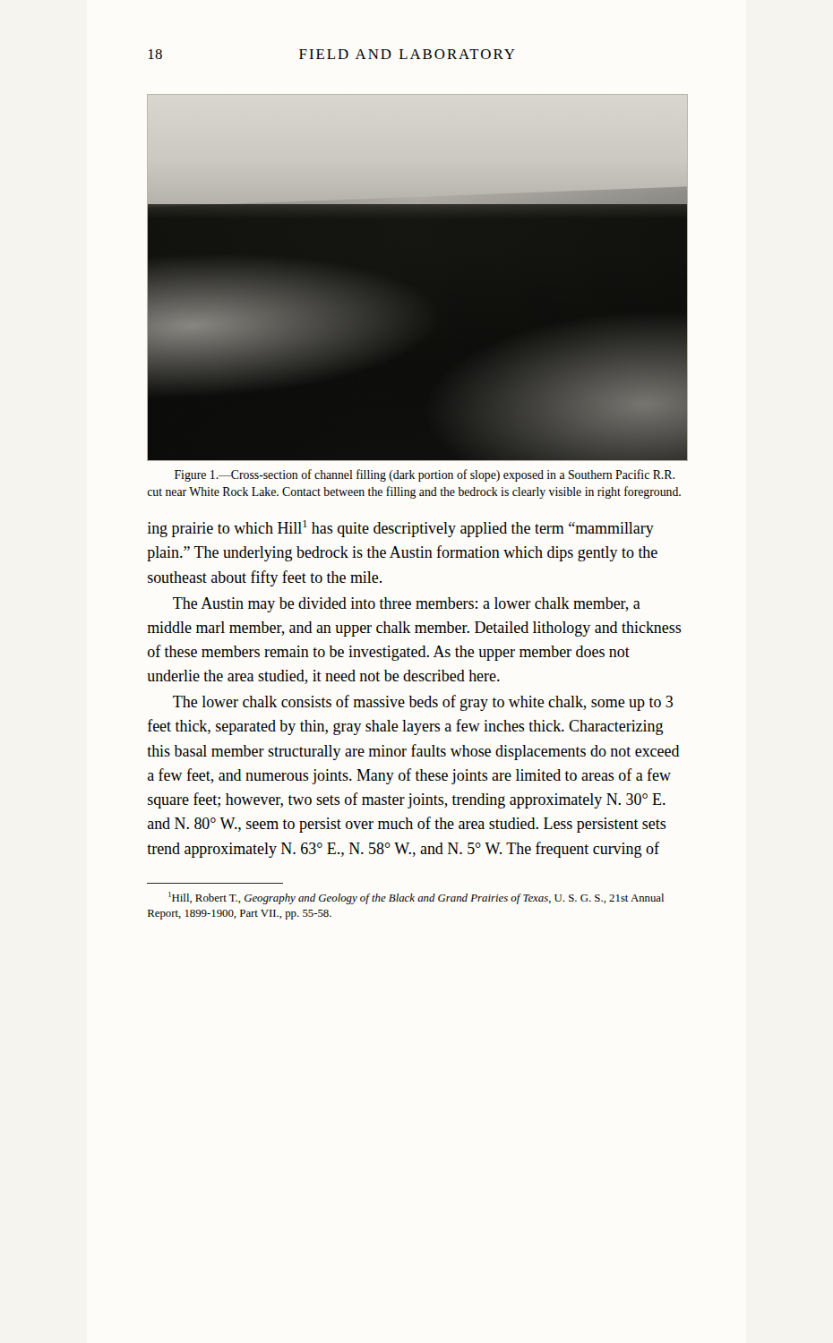18 FIELD AND LABORATORY
Figure 1.—Cross-section of channel filling (dark portion of slope) exposed in a Southern Pacific R.R. cut near White Rock Lake. Contact between the filling and the bedrock is clearly visible in right foreground.
ing prairie to which Hill1 has quite descriptively applied the term “mammillary plain.” The underlying bedrock is the Austin formation which dips gently to the southeast about fifty feet to the mile.
The Austin may be divided into three members: a lower chalk member, a middle marl member, and an upper chalk member. Detailed lithology and thickness of these members remain to be investigated. As the upper member does not underlie the area studied, it need not be described here.
The lower chalk consists of massive beds of gray to white chalk, some up to 3 feet thick, separated by thin, gray shale layers a few inches thick. Characterizing this basal member structurally are minor faults whose displacements do not exceed a few feet, and numerous joints. Many of these joints are limited to areas of a few square feet; however, two sets of master joints, trending approximately N. 30° E. and N. 80° W., seem to persist over much of the area studied. Less persistent sets trend approximately N. 63° E., N. 58° W., and N. 5° W. The frequent curving of
1Hill, Robert T., Geography and Geology of the Black and Grand Prairies of Texas, U. S. G. S., 21st Annual Report, 1899-1900, Part VII., pp. 55-58.